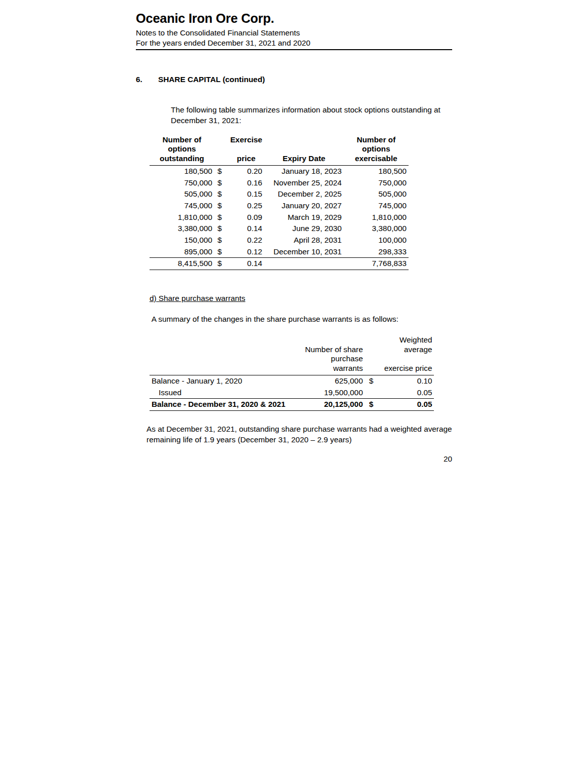Oceanic Iron Ore Corp.
Notes to the Consolidated Financial Statements
For the years ended December 31, 2021 and 2020
6. SHARE CAPITAL (continued)
The following table summarizes information about stock options outstanding at December 31, 2021:
| Number of options outstanding | | Exercise price | Expiry Date | Number of options exercisable |
| --- | --- | --- | --- | --- |
| 180,500 | $ | 0.20 | January 18, 2023 | 180,500 |
| 750,000 | $ | 0.16 | November 25, 2024 | 750,000 |
| 505,000 | $ | 0.15 | December 2, 2025 | 505,000 |
| 745,000 | $ | 0.25 | January 20, 2027 | 745,000 |
| 1,810,000 | $ | 0.09 | March 19, 2029 | 1,810,000 |
| 3,380,000 | $ | 0.14 | June 29, 2030 | 3,380,000 |
| 150,000 | $ | 0.22 | April 28, 2031 | 100,000 |
| 895,000 | $ | 0.12 | December 10, 2031 | 298,333 |
| 8,415,500 | $ | 0.14 | | 7,768,833 |
d) Share purchase warrants
A summary of the changes in the share purchase warrants is as follows:
| | Number of share | | Weighted average |
| --- | --- | --- | --- |
| | purchase warrants | | exercise price |
| Balance - January 1, 2020 | 625,000 | $ | 0.10 |
| Issued | 19,500,000 | | 0.05 |
| Balance - December 31, 2020 & 2021 | 20,125,000 | $ | 0.05 |
As at December 31, 2021, outstanding share purchase warrants had a weighted average remaining life of 1.9 years (December 31, 2020 – 2.9 years)
20